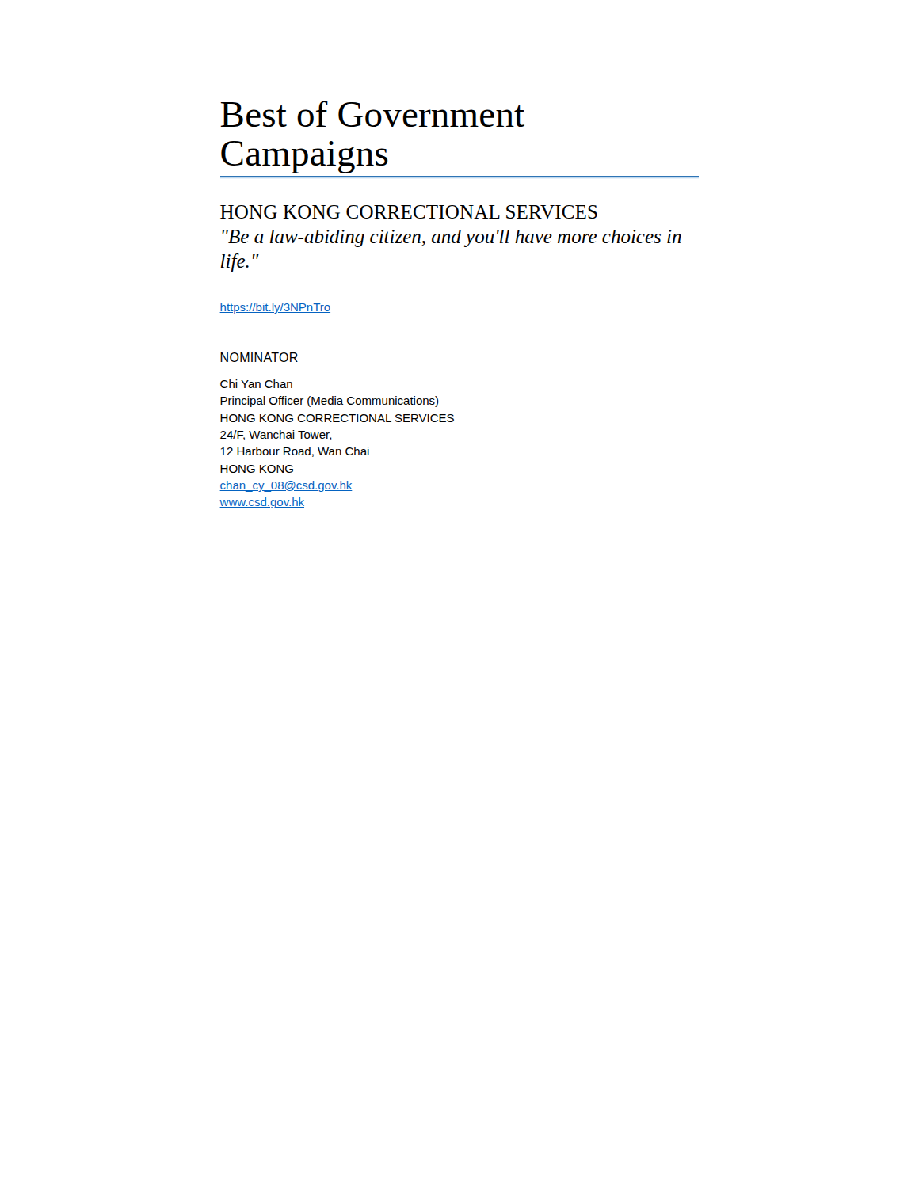Best of Government Campaigns
HONG KONG CORRECTIONAL SERVICES
"Be a law-abiding citizen, and you'll have more choices in life."
https://bit.ly/3NPnTro
NOMINATOR
Chi Yan Chan
Principal Officer (Media Communications)
HONG KONG CORRECTIONAL SERVICES
24/F, Wanchai Tower,
12 Harbour Road, Wan Chai
HONG KONG
chan_cy_08@csd.gov.hk
www.csd.gov.hk